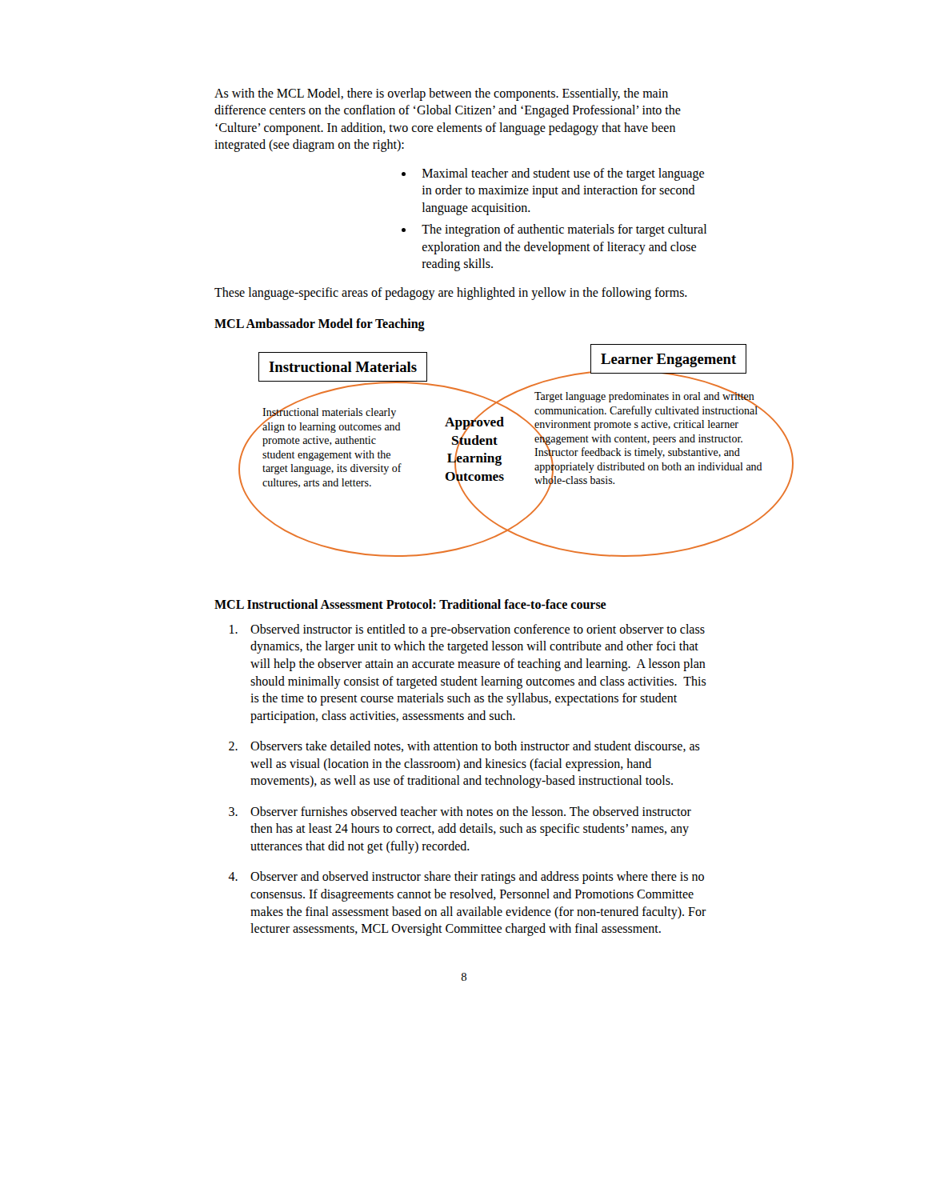As with the MCL Model, there is overlap between the components. Essentially, the main difference centers on the conflation of ‘Global Citizen’ and ‘Engaged Professional’ into the ‘Culture’ component. In addition, two core elements of language pedagogy that have been integrated (see diagram on the right):
Maximal teacher and student use of the target language in order to maximize input and interaction for second language acquisition.
The integration of authentic materials for target cultural exploration and the development of literacy and close reading skills.
These language-specific areas of pedagogy are highlighted in yellow in the following forms.
MCL Ambassador Model for Teaching
Instructional Materials
Learner Engagement
Instructional materials clearly align to learning outcomes and promote active, authentic student engagement with the target language, its diversity of cultures, arts and letters.
Approved Student Learning Outcomes
Target language predominates in oral and written communication. Carefully cultivated instructional environment promote s active, critical learner engagement with content, peers and instructor. Instructor feedback is timely, substantive, and appropriately distributed on both an individual and whole-class basis.
MCL Instructional Assessment Protocol: Traditional face-to-face course
Observed instructor is entitled to a pre-observation conference to orient observer to class dynamics, the larger unit to which the targeted lesson will contribute and other foci that will help the observer attain an accurate measure of teaching and learning. A lesson plan should minimally consist of targeted student learning outcomes and class activities. This is the time to present course materials such as the syllabus, expectations for student participation, class activities, assessments and such.
Observers take detailed notes, with attention to both instructor and student discourse, as well as visual (location in the classroom) and kinesics (facial expression, hand movements), as well as use of traditional and technology-based instructional tools.
Observer furnishes observed teacher with notes on the lesson. The observed instructor then has at least 24 hours to correct, add details, such as specific students’ names, any utterances that did not get (fully) recorded.
Observer and observed instructor share their ratings and address points where there is no consensus. If disagreements cannot be resolved, Personnel and Promotions Committee makes the final assessment based on all available evidence (for non-tenured faculty). For lecturer assessments, MCL Oversight Committee charged with final assessment.
8